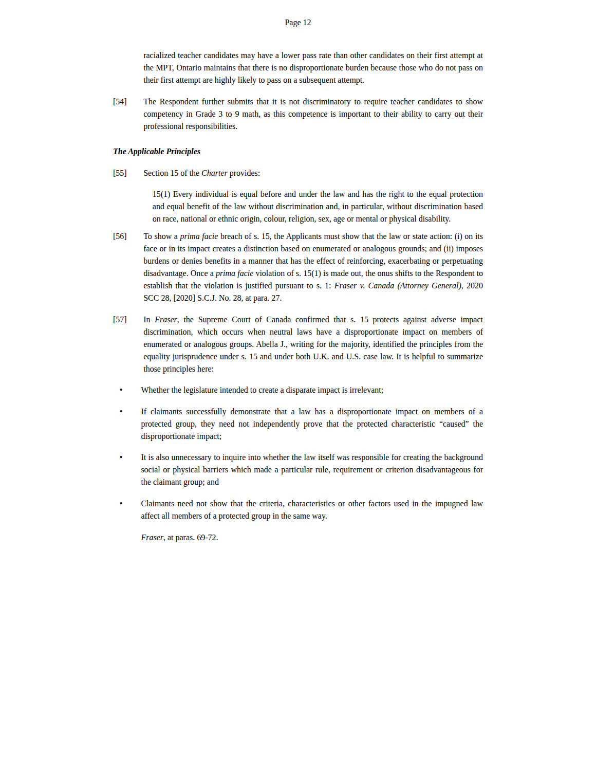Page 12
racialized teacher candidates may have a lower pass rate than other candidates on their first attempt at the MPT, Ontario maintains that there is no disproportionate burden because those who do not pass on their first attempt are highly likely to pass on a subsequent attempt.
[54]
The Respondent further submits that it is not discriminatory to require teacher candidates to show competency in Grade 3 to 9 math, as this competence is important to their ability to carry out their professional responsibilities.
The Applicable Principles
[55]
Section 15 of the Charter provides:
15(1) Every individual is equal before and under the law and has the right to the equal protection and equal benefit of the law without discrimination and, in particular, without discrimination based on race, national or ethnic origin, colour, religion, sex, age or mental or physical disability.
[56]
To show a prima facie breach of s. 15, the Applicants must show that the law or state action: (i) on its face or in its impact creates a distinction based on enumerated or analogous grounds; and (ii) imposes burdens or denies benefits in a manner that has the effect of reinforcing, exacerbating or perpetuating disadvantage. Once a prima facie violation of s. 15(1) is made out, the onus shifts to the Respondent to establish that the violation is justified pursuant to s. 1: Fraser v. Canada (Attorney General), 2020 SCC 28, [2020] S.C.J. No. 28, at para. 27.
[57]
In Fraser, the Supreme Court of Canada confirmed that s. 15 protects against adverse impact discrimination, which occurs when neutral laws have a disproportionate impact on members of enumerated or analogous groups. Abella J., writing for the majority, identified the principles from the equality jurisprudence under s. 15 and under both U.K. and U.S. case law. It is helpful to summarize those principles here:
• Whether the legislature intended to create a disparate impact is irrelevant;
• If claimants successfully demonstrate that a law has a disproportionate impact on members of a protected group, they need not independently prove that the protected characteristic “caused” the disproportionate impact;
• It is also unnecessary to inquire into whether the law itself was responsible for creating the background social or physical barriers which made a particular rule, requirement or criterion disadvantageous for the claimant group; and
• Claimants need not show that the criteria, characteristics or other factors used in the impugned law affect all members of a protected group in the same way.
Fraser, at paras. 69-72.